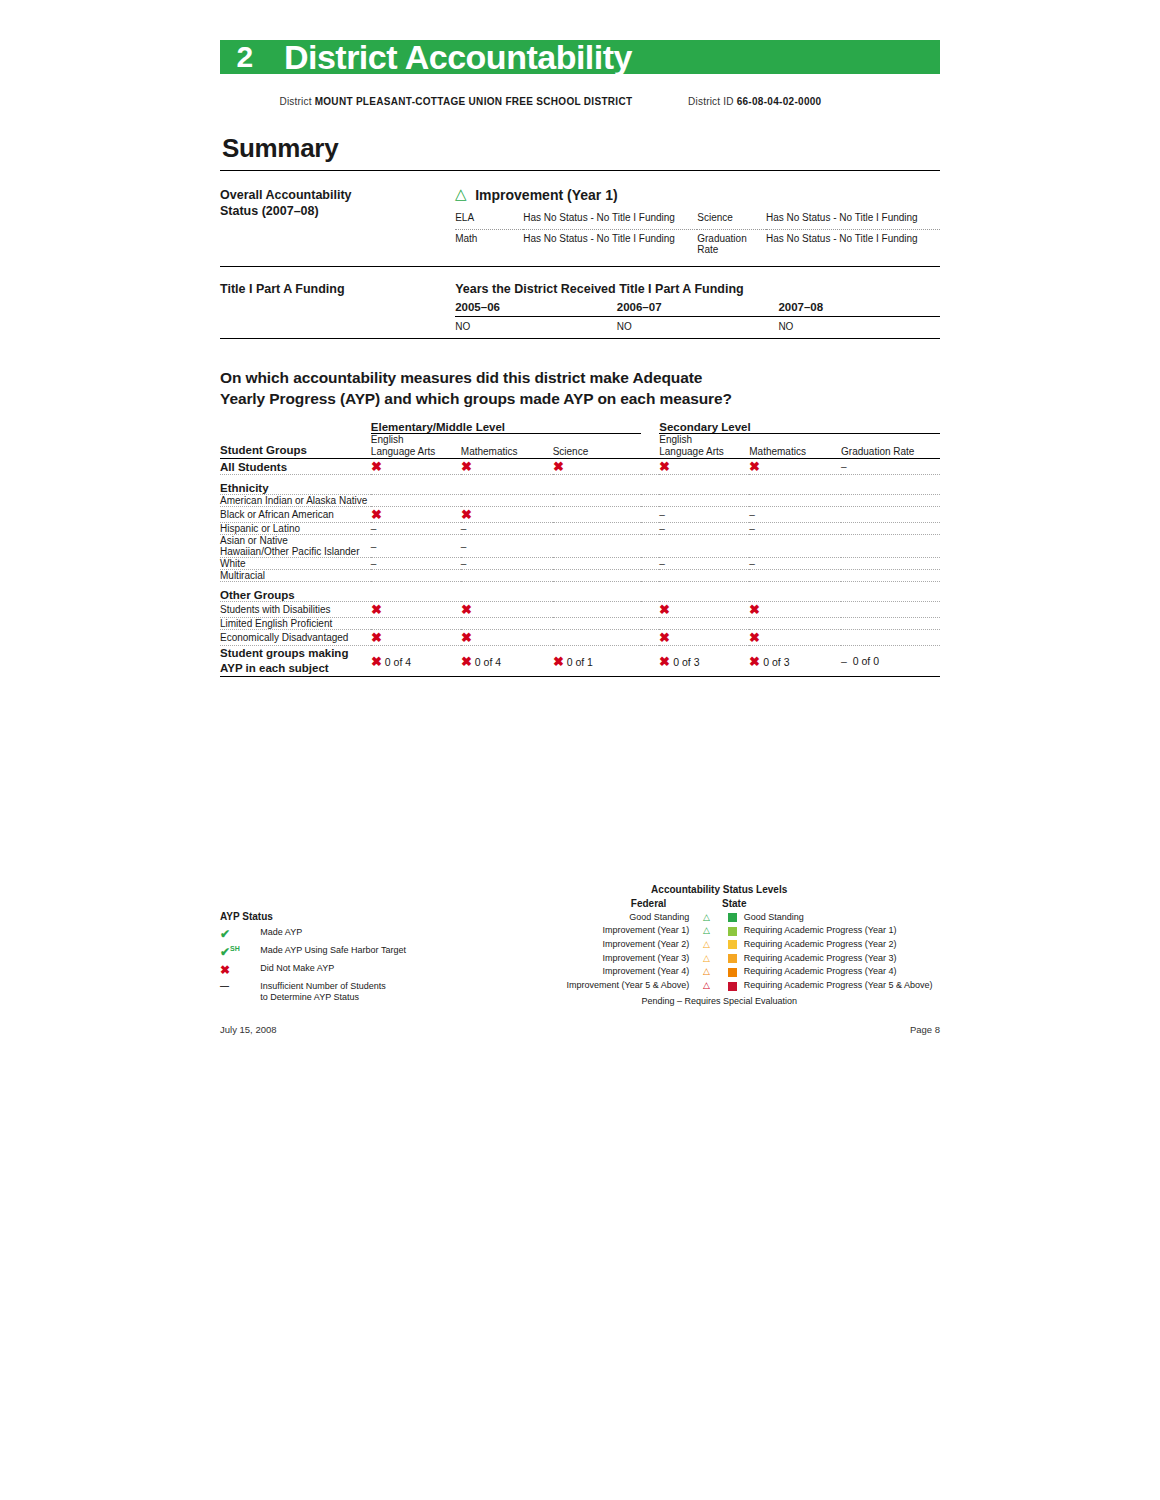2
District Accountability
District MOUNT PLEASANT-COTTAGE UNION FREE SCHOOL DISTRICT District ID 66-08-04-02-0000
Summary
Overall Accountability
Status (2007–08)
△ Improvement (Year 1)
| ELA | Has No Status - No Title I Funding | Science | Has No Status - No Title I Funding |
| Math | Has No Status - No Title I Funding | Graduation Rate | Has No Status - No Title I Funding |
Title I Part A Funding
Years the District Received Title I Part A Funding
| 2005–06 | 2006–07 | 2007–08 |
| --- | --- | --- |
| NO | NO | NO |
On which accountability measures did this district make Adequate
Yearly Progress (AYP) and which groups made AYP on each measure?
| | Elementary/Middle Level | | Secondary Level |
| Student Groups | English Language Arts | Mathematics | Science | | English Language Arts | Mathematics | Graduation Rate |
| All Students | ✖ | ✖ | ✖ | | ✖ | ✖ | – |
| Ethnicity | | | | | | | |
| American Indian or Alaska Native | | | | | | | |
| Black or African American | ✖ | ✖ | | | – | – | |
| Hispanic or Latino | – | – | | | – | – | |
| Asian or Native Hawaiian/Other Pacific Islander | – | – | | | | | |
| White | – | – | | | – | – | |
| Multiracial | | | | | | | |
| Other Groups | | | | | | | |
| Students with Disabilities | ✖ | ✖ | | | ✖ | ✖ | |
| Limited English Proficient | | | | | | | |
| Economically Disadvantaged | ✖ | ✖ | | | ✖ | ✖ | |
| Student groups making AYP in each subject | ✖ 0 of 4 | ✖ 0 of 4 | ✖ 0 of 1 | | ✖ 0 of 3 | ✖ 0 of 3 | – 0 of 0 |
AYP Status
✔Made AYP
✔SH Made AYP Using Safe Harbor Target
✖Did Not Make AYP
—Insufficient Number of Students
to Determine AYP Status
Accountability Status Levels
Federal
State
Good Standing
△
Good Standing
Improvement (Year 1)
△
Requiring Academic Progress (Year 1)
Improvement (Year 2)
△
Requiring Academic Progress (Year 2)
Improvement (Year 3)
△
Requiring Academic Progress (Year 3)
Improvement (Year 4)
△
Requiring Academic Progress (Year 4)
Improvement (Year 5 & Above)
△
Requiring Academic Progress (Year 5 & Above)
Pending – Requires Special Evaluation
July 15, 2008
Page 8